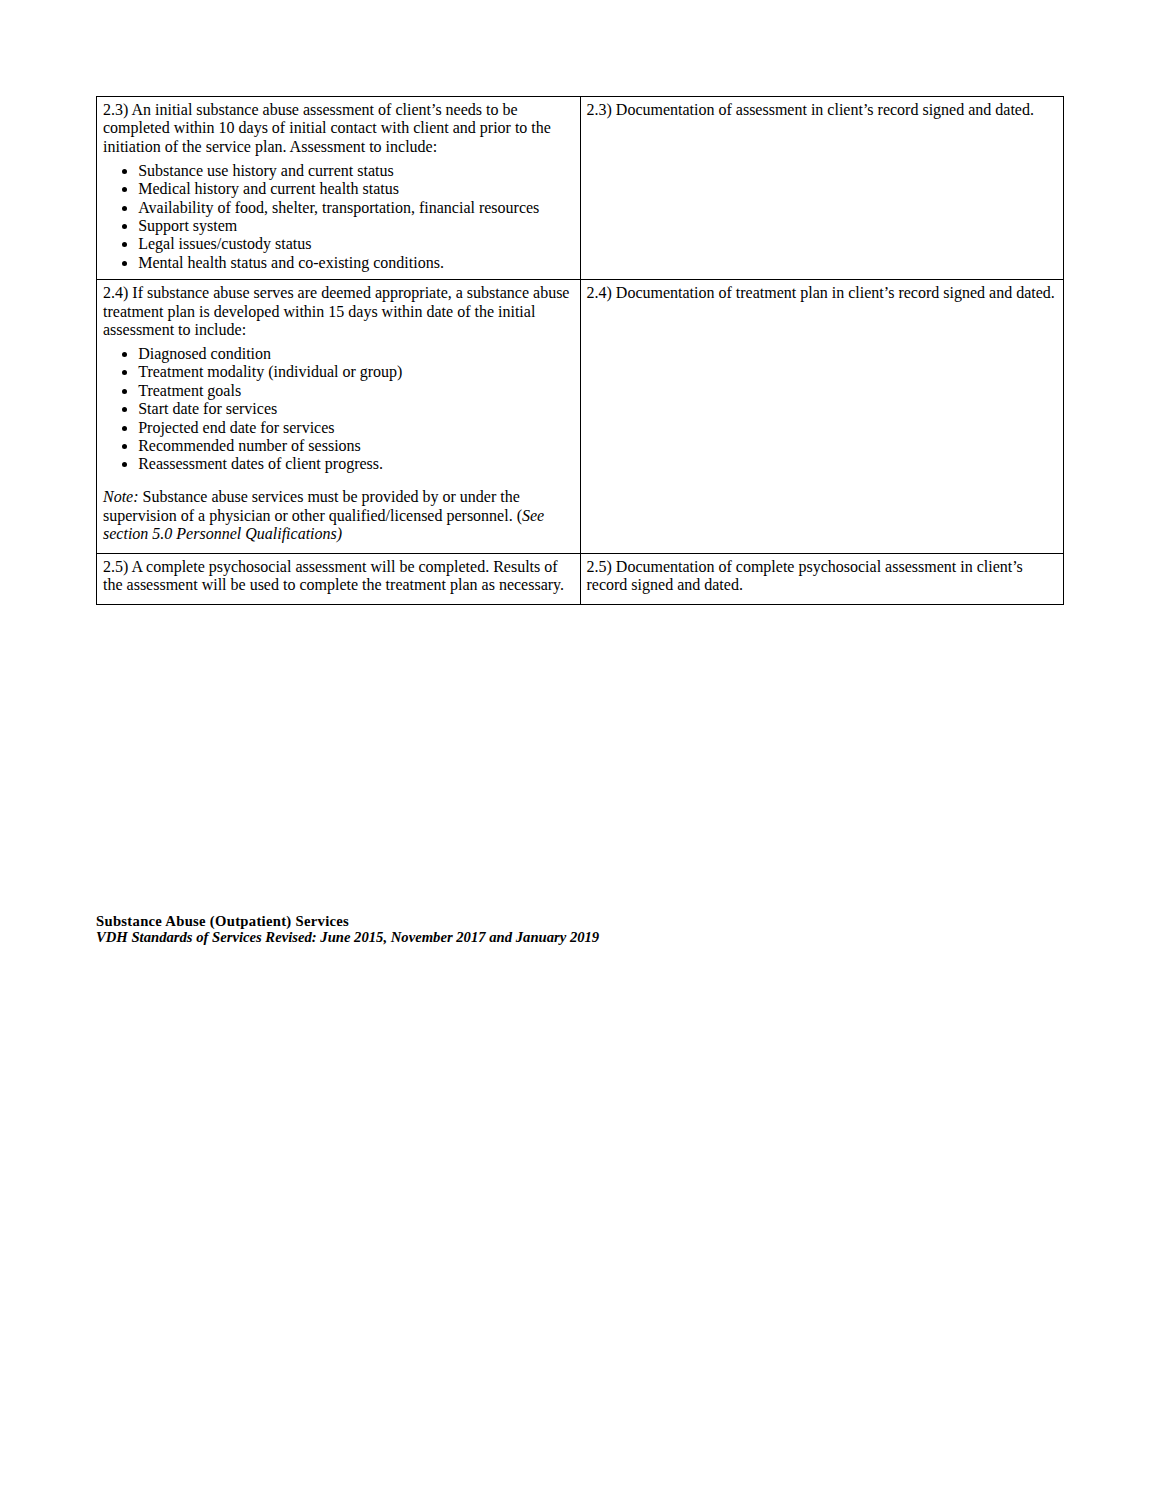| 2.3) An initial substance abuse assessment of client’s needs to be completed within 10 days of initial contact with client and prior to the initiation of the service plan. Assessment to include: Substance use history and current status Medical history and current health status Availability of food, shelter, transportation, financial resources Support system Legal issues/custody status Mental health status and co-existing conditions. | 2.3) Documentation of assessment in client’s record signed and dated. |
| 2.4) If substance abuse serves are deemed appropriate, a substance abuse treatment plan is developed within 15 days within date of the initial assessment to include: Diagnosed condition Treatment modality (individual or group) Treatment goals Start date for services Projected end date for services Recommended number of sessions Reassessment dates of client progress. Note: Substance abuse services must be provided by or under the supervision of a physician or other qualified/licensed personnel. ( See section 5.0 Personnel Qualifications) | 2.4) Documentation of treatment plan in client’s record signed and dated. |
| 2.5) A complete psychosocial assessment will be completed. Results of the assessment will be used to complete the treatment plan as necessary. | 2.5) Documentation of complete psychosocial assessment in client’s record signed and dated. |
Substance Abuse (Outpatient) Services
VDH Standards of Services Revised: June 2015, November 2017 and January 2019